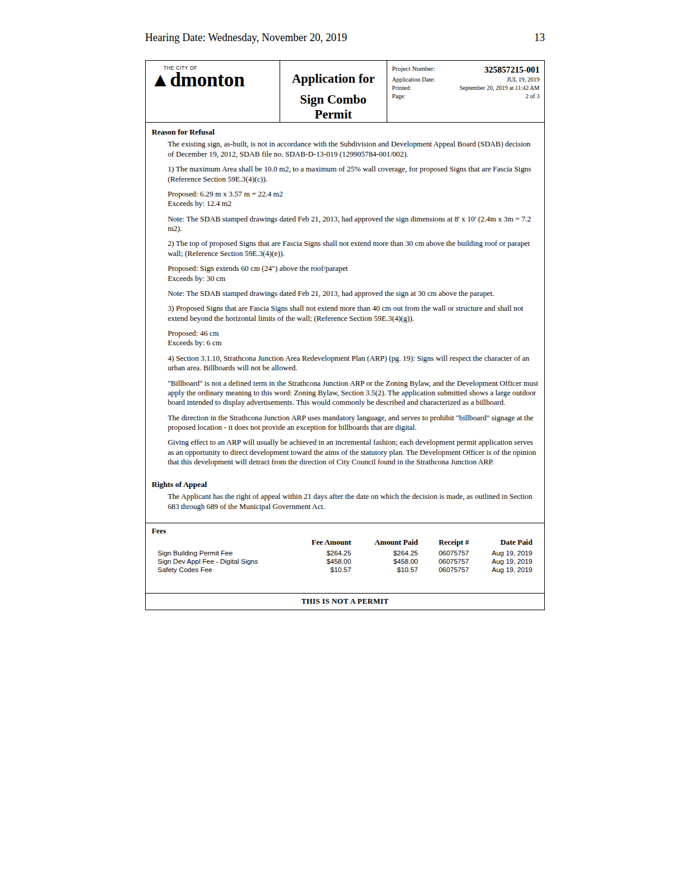Hearing Date: Wednesday, November 20, 2019
13
THE CITY OF
▲dmonton
Application for
Sign Combo Permit
Project Number: 325857215-001
Application Date: JUL 19, 2019
Printed: September 20, 2019 at 11:42 AM
Page: 2 of 3
Reason for Refusal
The existing sign, as-built, is not in accordance with the Subdivision and Development Appeal Board (SDAB) decision of December 19, 2012, SDAB file no. SDAB-D-13-019 (129905784-001/002).
1) The maximum Area shall be 10.0 m2, to a maximum of 25% wall coverage, for proposed Signs that are Fascia Signs (Reference Section 59E.3(4)(c)).
Proposed: 6.29 m x 3.57 m = 22.4 m2
Exceeds by: 12.4 m2
Note: The SDAB stamped drawings dated Feb 21, 2013, had approved the sign dimensions at 8' x 10' (2.4m x 3m = 7.2 m2).
2) The top of proposed Signs that are Fascia Signs shall not extend more than 30 cm above the building roof or parapet wall; (Reference Section 59E.3(4)(e)).
Proposed: Sign extends 60 cm (24") above the roof/parapet
Exceeds by: 30 cm
Note: The SDAB stamped drawings dated Feb 21, 2013, had approved the sign at 30 cm above the parapet.
3) Proposed Signs that are Fascia Signs shall not extend more than 40 cm out from the wall or structure and shall not extend beyond the horizontal limits of the wall; (Reference Section 59E.3(4)(g)).
Proposed: 46 cm
Exceeds by: 6 cm
4) Section 3.1.10, Strathcona Junction Area Redevelopment Plan (ARP) (pg. 19): Signs will respect the character of an urban area. Billboards will not be allowed.
"Billboard" is not a defined term in the Strathcona Junction ARP or the Zoning Bylaw, and the Development Officer must apply the ordinary meaning to this word: Zoning Bylaw, Section 3.5(2). The application submitted shows a large outdoor board intended to display advertisements. This would commonly be described and characterized as a billboard.
The direction in the Strathcona Junction ARP uses mandatory language, and serves to prohibit "billboard" signage at the proposed location - it does not provide an exception for billboards that are digital.
Giving effect to an ARP will usually be achieved in an incremental fashion; each development permit application serves as an opportunity to direct development toward the aims of the statutory plan. The Development Officer is of the opinion that this development will detract from the direction of City Council found in the Strathcona Junction ARP.
Rights of Appeal
The Applicant has the right of appeal within 21 days after the date on which the decision is made, as outlined in Section 683 through 689 of the Municipal Government Act.
Fees
| | Fee Amount | Amount Paid | Receipt # | Date Paid |
| --- | --- | --- | --- | --- |
| Sign Building Permit Fee | $264.25 | $264.25 | 06075757 | Aug 19, 2019 |
| Sign Dev Appl Fee - Digital Signs | $458.00 | $458.00 | 06075757 | Aug 19, 2019 |
| Safety Codes Fee | $10.57 | $10.57 | 06075757 | Aug 19, 2019 |
THIS IS NOT A PERMIT